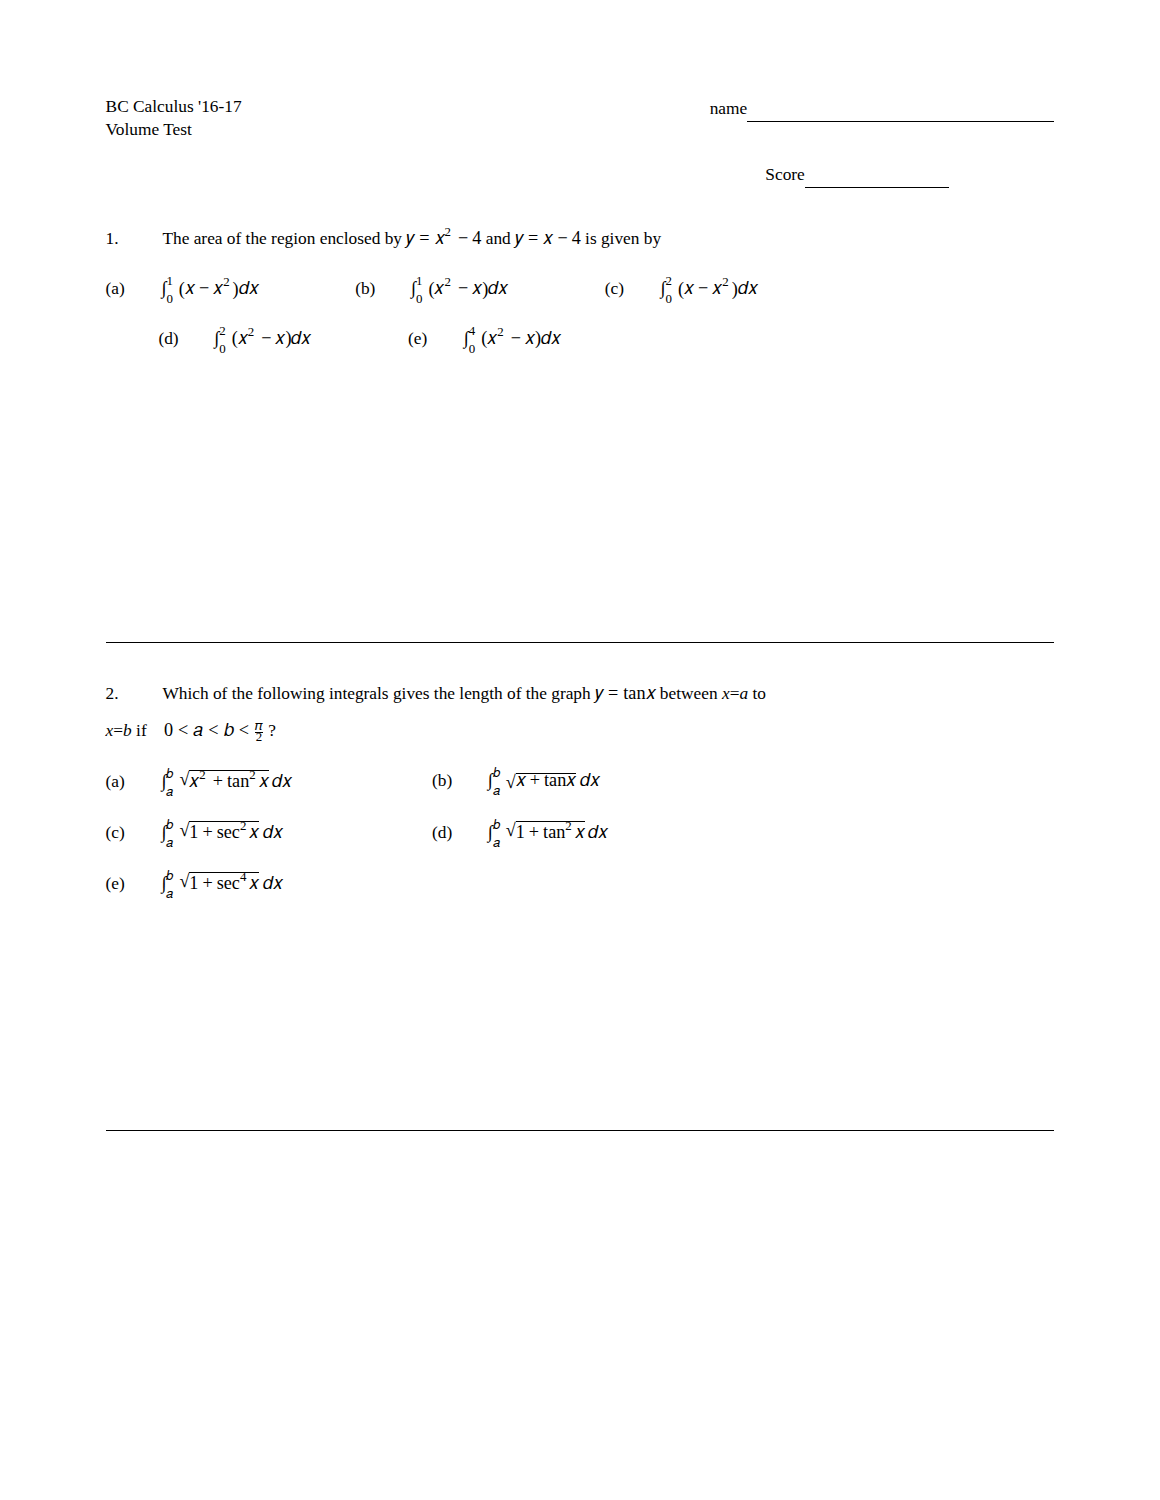BC Calculus '16-17
Volume Test
name
Score
1. The area of the region enclosed by y=x2−4 and y=x−4 is given by
(a) ∫01 (x−x2) dx
(b) ∫01 (x2−x) dx
(c) ∫02 (x−x2) dx
(d) ∫02 (x2−x) dx
(e) ∫04 (x2−x) dx
2. Which of the following integrals gives the length of the graph y=tan⁡x between x=a to
x=b if 0<a<b< π2 ?
(a) ∫ab x2+tan2x dx
(b) ∫ab x+tan⁡x dx
(c) ∫ab 1+sec2x dx
(d) ∫ab 1+tan2x dx
(e) ∫ab 1+sec4x dx